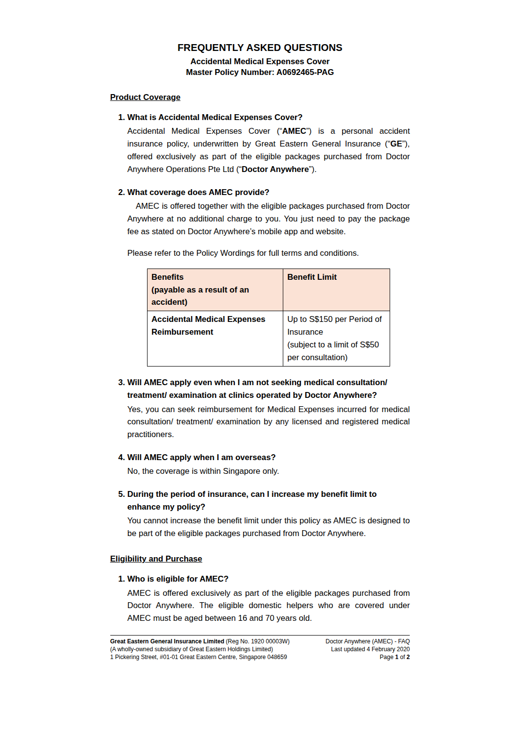FREQUENTLY ASKED QUESTIONS
Accidental Medical Expenses Cover
Master Policy Number: A0692465-PAG
Product Coverage
What is Accidental Medical Expenses Cover?
Accidental Medical Expenses Cover (“AMEC”) is a personal accident insurance policy, underwritten by Great Eastern General Insurance (“GE”), offered exclusively as part of the eligible packages purchased from Doctor Anywhere Operations Pte Ltd (“Doctor Anywhere”).
What coverage does AMEC provide?
AMEC is offered together with the eligible packages purchased from Doctor Anywhere at no additional charge to you. You just need to pay the package fee as stated on Doctor Anywhere’s mobile app and website.
Please refer to the Policy Wordings for full terms and conditions.
| Benefits (payable as a result of an accident) | Benefit Limit |
| --- | --- |
| Accidental Medical Expenses Reimbursement | Up to S$150 per Period of Insurance (subject to a limit of S$50 per consultation) |
Will AMEC apply even when I am not seeking medical consultation/ treatment/ examination at clinics operated by Doctor Anywhere?
Yes, you can seek reimbursement for Medical Expenses incurred for medical consultation/ treatment/ examination by any licensed and registered medical practitioners.
Will AMEC apply when I am overseas?
No, the coverage is within Singapore only.
During the period of insurance, can I increase my benefit limit to enhance my policy?
You cannot increase the benefit limit under this policy as AMEC is designed to be part of the eligible packages purchased from Doctor Anywhere.
Eligibility and Purchase
Who is eligible for AMEC?
AMEC is offered exclusively as part of the eligible packages purchased from Doctor Anywhere. The eligible domestic helpers who are covered under AMEC must be aged between 16 and 70 years old.
Great Eastern General Insurance Limited (Reg No. 1920 00003W)
(A wholly-owned subsidiary of Great Eastern Holdings Limited)
1 Pickering Street, #01-01 Great Eastern Centre, Singapore 048659
Doctor Anywhere (AMEC) - FAQ
Last updated 4 February 2020
Page 1 of 2